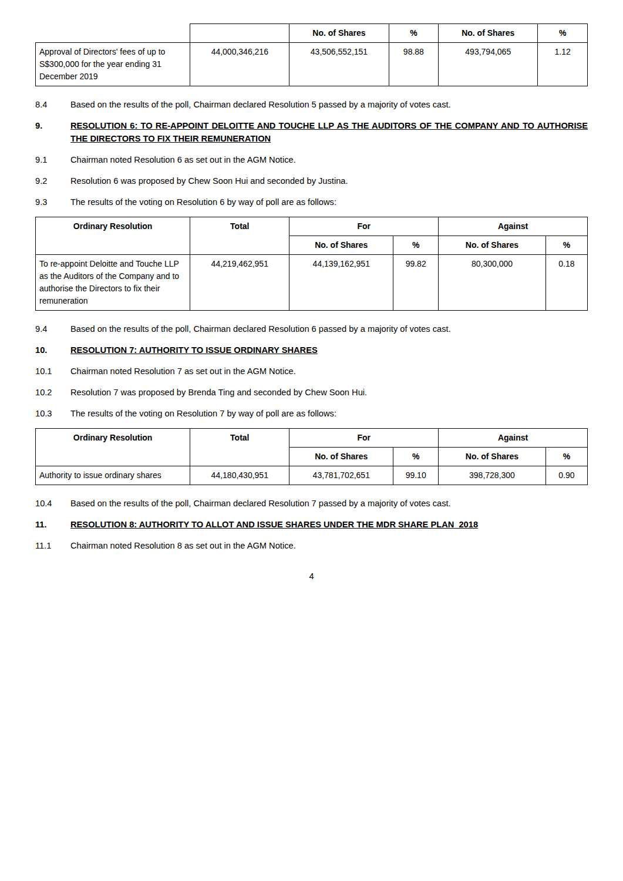| | | No. of Shares | % | No. of Shares | % |
| --- | --- | --- | --- | --- | --- |
| Approval of Directors' fees of up to S$300,000 for the year ending 31 December 2019 | 44,000,346,216 | 43,506,552,151 | 98.88 | 493,794,065 | 1.12 |
8.4
Based on the results of the poll, Chairman declared Resolution 5 passed by a majority of votes cast.
9.
RESOLUTION 6: TO RE-APPOINT DELOITTE AND TOUCHE LLP AS THE AUDITORS OF THE COMPANY AND TO AUTHORISE THE DIRECTORS TO FIX THEIR REMUNERATION
9.1
Chairman noted Resolution 6 as set out in the AGM Notice.
9.2
Resolution 6 was proposed by Chew Soon Hui and seconded by Justina.
9.3
The results of the voting on Resolution 6 by way of poll are as follows:
| Ordinary Resolution | Total | For | Against |
| --- | --- | --- | --- |
| No. of Shares | % | No. of Shares | % |
| To re-appoint Deloitte and Touche LLP as the Auditors of the Company and to authorise the Directors to fix their remuneration | 44,219,462,951 | 44,139,162,951 | 99.82 | 80,300,000 | 0.18 |
9.4
Based on the results of the poll, Chairman declared Resolution 6 passed by a majority of votes cast.
10.
RESOLUTION 7: AUTHORITY TO ISSUE ORDINARY SHARES
10.1
Chairman noted Resolution 7 as set out in the AGM Notice.
10.2
Resolution 7 was proposed by Brenda Ting and seconded by Chew Soon Hui.
10.3
The results of the voting on Resolution 7 by way of poll are as follows:
| Ordinary Resolution | Total | For | Against |
| --- | --- | --- | --- |
| No. of Shares | % | No. of Shares | % |
| Authority to issue ordinary shares | 44,180,430,951 | 43,781,702,651 | 99.10 | 398,728,300 | 0.90 |
10.4
Based on the results of the poll, Chairman declared Resolution 7 passed by a majority of votes cast.
11.
RESOLUTION 8: AUTHORITY TO ALLOT AND ISSUE SHARES UNDER THE MDR SHARE PLAN 2018
11.1
Chairman noted Resolution 8 as set out in the AGM Notice.
4